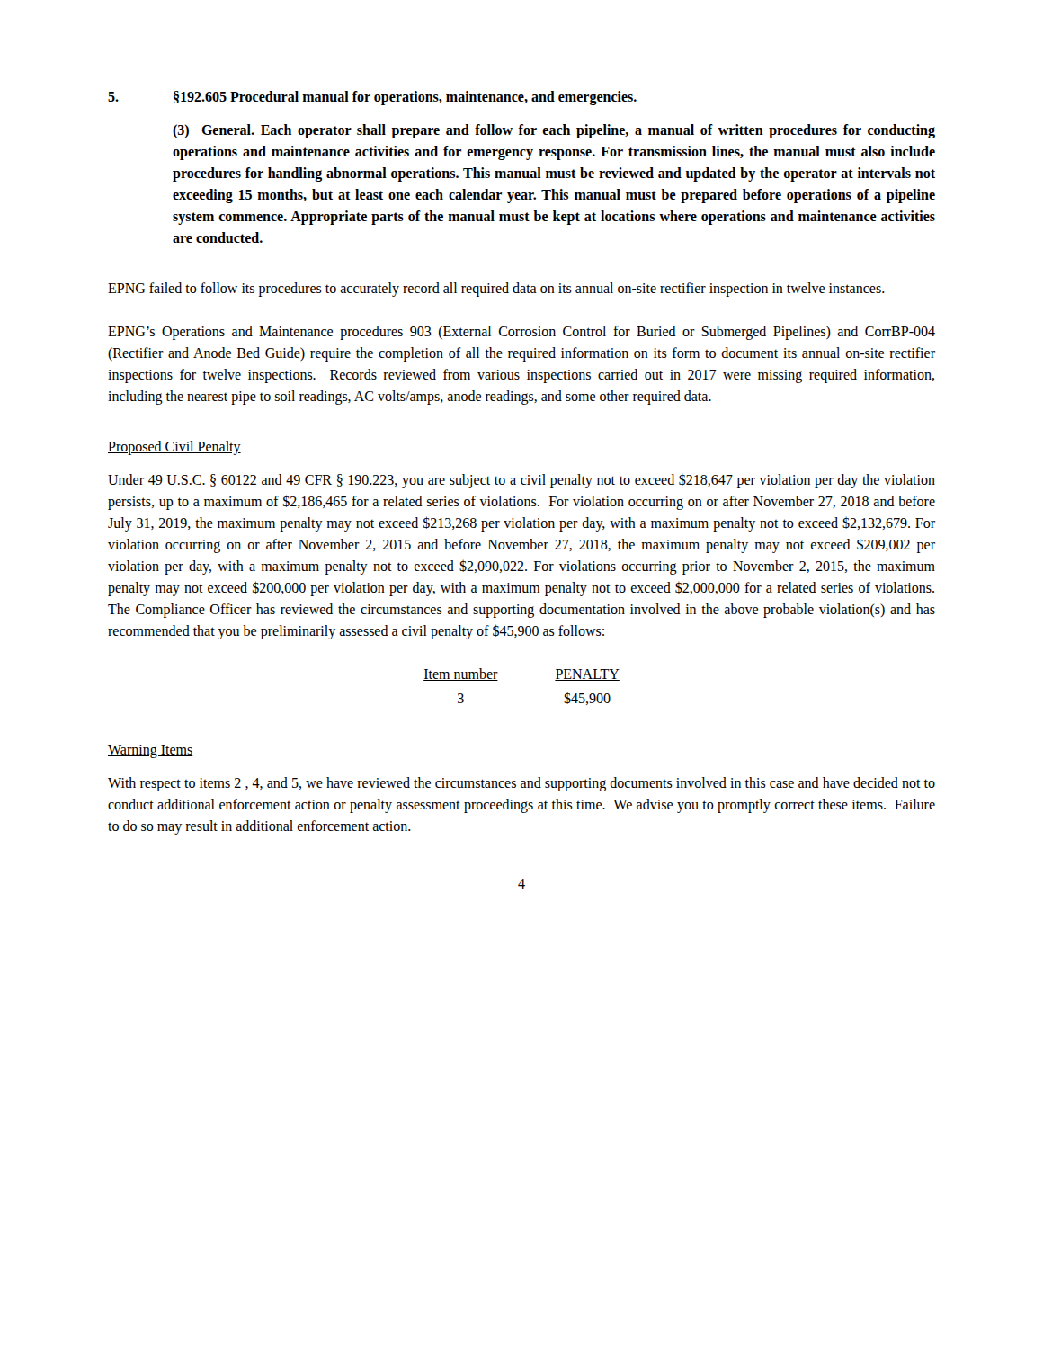5. §192.605 Procedural manual for operations, maintenance, and emergencies.
(3) General. Each operator shall prepare and follow for each pipeline, a manual of written procedures for conducting operations and maintenance activities and for emergency response. For transmission lines, the manual must also include procedures for handling abnormal operations. This manual must be reviewed and updated by the operator at intervals not exceeding 15 months, but at least one each calendar year. This manual must be prepared before operations of a pipeline system commence. Appropriate parts of the manual must be kept at locations where operations and maintenance activities are conducted.
EPNG failed to follow its procedures to accurately record all required data on its annual on-site rectifier inspection in twelve instances.
EPNG’s Operations and Maintenance procedures 903 (External Corrosion Control for Buried or Submerged Pipelines) and CorrBP-004 (Rectifier and Anode Bed Guide) require the completion of all the required information on its form to document its annual on-site rectifier inspections for twelve inspections. Records reviewed from various inspections carried out in 2017 were missing required information, including the nearest pipe to soil readings, AC volts/amps, anode readings, and some other required data.
Proposed Civil Penalty
Under 49 U.S.C. § 60122 and 49 CFR § 190.223, you are subject to a civil penalty not to exceed $218,647 per violation per day the violation persists, up to a maximum of $2,186,465 for a related series of violations. For violation occurring on or after November 27, 2018 and before July 31, 2019, the maximum penalty may not exceed $213,268 per violation per day, with a maximum penalty not to exceed $2,132,679. For violation occurring on or after November 2, 2015 and before November 27, 2018, the maximum penalty may not exceed $209,002 per violation per day, with a maximum penalty not to exceed $2,090,022. For violations occurring prior to November 2, 2015, the maximum penalty may not exceed $200,000 per violation per day, with a maximum penalty not to exceed $2,000,000 for a related series of violations. The Compliance Officer has reviewed the circumstances and supporting documentation involved in the above probable violation(s) and has recommended that you be preliminarily assessed a civil penalty of $45,900 as follows:
| Item number | PENALTY |
| --- | --- |
| 3 | $45,900 |
Warning Items
With respect to items 2 , 4, and 5, we have reviewed the circumstances and supporting documents involved in this case and have decided not to conduct additional enforcement action or penalty assessment proceedings at this time. We advise you to promptly correct these items. Failure to do so may result in additional enforcement action.
4